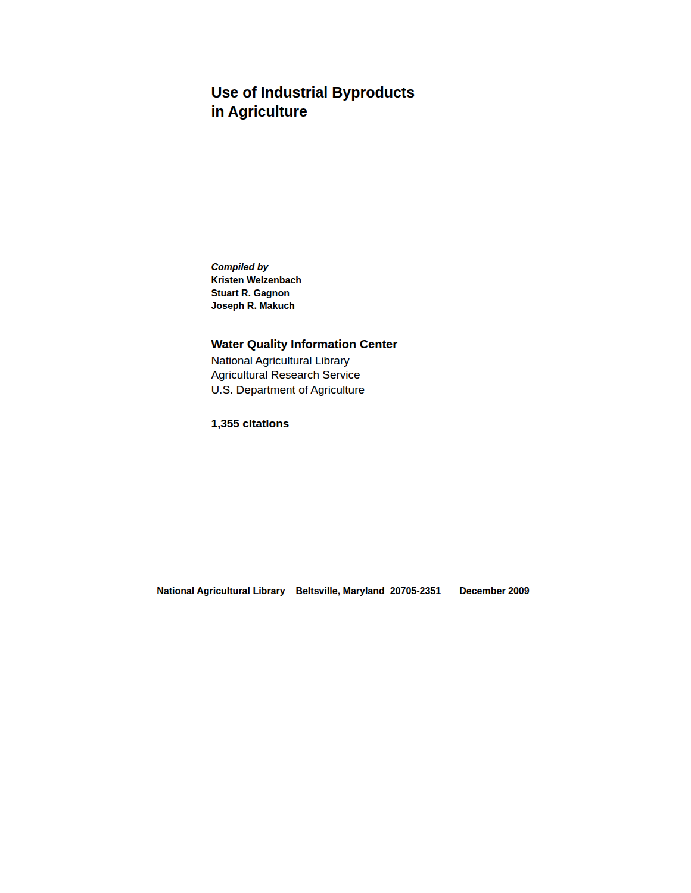Use of Industrial Byproducts
in Agriculture
Compiled by
Kristen Welzenbach
Stuart R. Gagnon
Joseph R. Makuch
Water Quality Information Center
National Agricultural Library
Agricultural Research Service
U.S. Department of Agriculture
1,355 citations
National Agricultural Library Beltsville, Maryland 20705-2351 December 2009